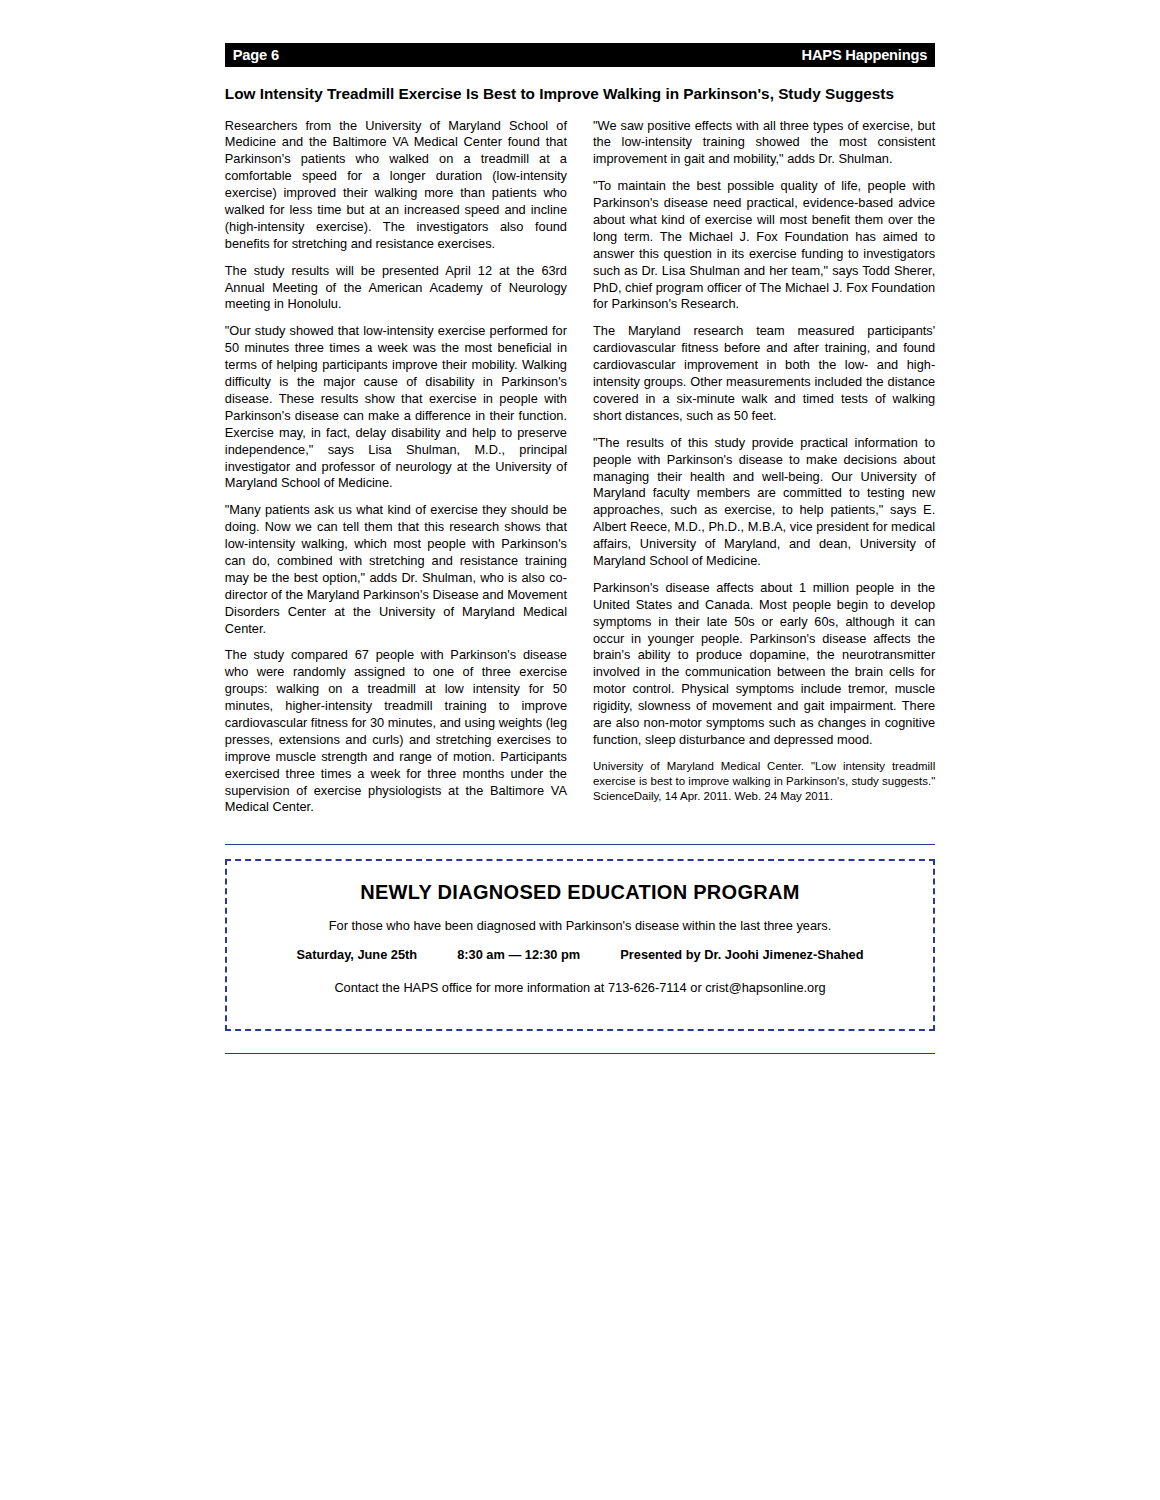Page 6 HAPS Happenings
Low Intensity Treadmill Exercise Is Best to Improve Walking in Parkinson's, Study Suggests
Researchers from the University of Maryland School of Medicine and the Baltimore VA Medical Center found that Parkinson's patients who walked on a treadmill at a comfortable speed for a longer duration (low-intensity exercise) improved their walking more than patients who walked for less time but at an increased speed and incline (high-intensity exercise). The investigators also found benefits for stretching and resistance exercises.
The study results will be presented April 12 at the 63rd Annual Meeting of the American Academy of Neurology meeting in Honolulu.
"Our study showed that low-intensity exercise performed for 50 minutes three times a week was the most beneficial in terms of helping participants improve their mobility. Walking difficulty is the major cause of disability in Parkinson's disease. These results show that exercise in people with Parkinson's disease can make a difference in their function. Exercise may, in fact, delay disability and help to preserve independence," says Lisa Shulman, M.D., principal investigator and professor of neurology at the University of Maryland School of Medicine.
"Many patients ask us what kind of exercise they should be doing. Now we can tell them that this research shows that low-intensity walking, which most people with Parkinson's can do, combined with stretching and resistance training may be the best option," adds Dr. Shulman, who is also co-director of the Maryland Parkinson's Disease and Movement Disorders Center at the University of Maryland Medical Center.
The study compared 67 people with Parkinson's disease who were randomly assigned to one of three exercise groups: walking on a treadmill at low intensity for 50 minutes, higher-intensity treadmill training to improve cardiovascular fitness for 30 minutes, and using weights (leg presses, extensions and curls) and stretching exercises to improve muscle strength and range of motion. Participants exercised three times a week for three months under the supervision of exercise physiologists at the Baltimore VA Medical Center.
"We saw positive effects with all three types of exercise, but the low-intensity training showed the most consistent improvement in gait and mobility," adds Dr. Shulman.
"To maintain the best possible quality of life, people with Parkinson's disease need practical, evidence-based advice about what kind of exercise will most benefit them over the long term. The Michael J. Fox Foundation has aimed to answer this question in its exercise funding to investigators such as Dr. Lisa Shulman and her team," says Todd Sherer, PhD, chief program officer of The Michael J. Fox Foundation for Parkinson's Research.
The Maryland research team measured participants' cardiovascular fitness before and after training, and found cardiovascular improvement in both the low- and high-intensity groups. Other measurements included the distance covered in a six-minute walk and timed tests of walking short distances, such as 50 feet.
"The results of this study provide practical information to people with Parkinson's disease to make decisions about managing their health and well-being. Our University of Maryland faculty members are committed to testing new approaches, such as exercise, to help patients," says E. Albert Reece, M.D., Ph.D., M.B.A, vice president for medical affairs, University of Maryland, and dean, University of Maryland School of Medicine.
Parkinson's disease affects about 1 million people in the United States and Canada. Most people begin to develop symptoms in their late 50s or early 60s, although it can occur in younger people. Parkinson's disease affects the brain's ability to produce dopamine, the neurotransmitter involved in the communication between the brain cells for motor control. Physical symptoms include tremor, muscle rigidity, slowness of movement and gait impairment. There are also non-motor symptoms such as changes in cognitive function, sleep disturbance and depressed mood.
University of Maryland Medical Center. "Low intensity treadmill exercise is best to improve walking in Parkinson's, study suggests." ScienceDaily, 14 Apr. 2011. Web. 24 May 2011.
NEWLY DIAGNOSED EDUCATION PROGRAM
For those who have been diagnosed with Parkinson's disease within the last three years.
Saturday, June 25th 8:30 am — 12:30 pm Presented by Dr. Joohi Jimenez-Shahed
Contact the HAPS office for more information at 713-626-7114 or crist@hapsonline.org